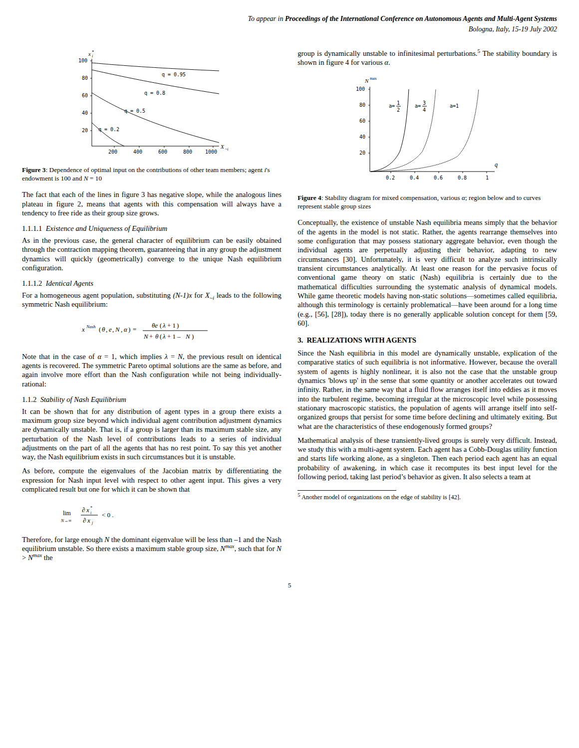To appear in Proceedings of the International Conference on Autonomous Agents and Multi-Agent Systems
Bologna, Italy, 15-19 July 2002
x i * 100 80 60 40 20 200 400 600 800 1000 X ~i q = 0.95 q = 0.8 q = 0.5 q = 0.2
Figure 3: Dependence of optimal input on the contributions of other team members; agent i's endowment is 100 and N = 10
The fact that each of the lines in figure 3 has negative slope, while the analogous lines plateau in figure 2, means that agents with this compensation will always have a tendency to free ride as their group size grows.
1.1.1.1 Existence and Uniqueness of Equilibrium
As in the previous case, the general character of equilibrium can be easily obtained through the contraction mapping theorem, guaranteeing that in any group the adjustment dynamics will quickly (geometrically) converge to the unique Nash equilibrium configuration.
1.1.1.2 Identical Agents
For a homogeneous agent population, substituting (N-1)x for X~i leads to the following symmetric Nash equilibrium:
x Nash ( θ , e , N , α ) = θe ( λ + 1 ) N + θ ( λ + 1 – N )
Note that in the case of α = 1, which implies λ = N, the previous result on identical agents is recovered. The symmetric Pareto optimal solutions are the same as before, and again involve more effort than the Nash configuration while not being individually-rational:
1.1.2 Stability of Nash Equilibrium
It can be shown that for any distribution of agent types in a group there exists a maximum group size beyond which individual agent contribution adjustment dynamics are dynamically unstable. That is, if a group is larger than its maximum stable size, any perturbation of the Nash level of contributions leads to a series of individual adjustments on the part of all the agents that has no rest point. To say this yet another way, the Nash equilibrium exists in such circumstances but it is unstable.
As before, compute the eigenvalues of the Jacobian matrix by differentiating the expression for Nash input level with respect to other agent input. This gives a very complicated result but one for which it can be shown that
lim N→∞ ∂ x i * ∂ x j < 0 .
Therefore, for large enough N the dominant eigenvalue will be less than –1 and the Nash equilibrium unstable. So there exists a maximum stable group size, Nmax, such that for N > Nmax the
group is dynamically unstable to infinitesimal perturbations.5 The stability boundary is shown in figure 4 for various α.
N max 100 80 60 40 20 0.2 0.4 0.6 0.8 1 q a= 1 2 a= 3 4 a=1
Figure 4: Stability diagram for mixed compensation, various α; region below and to curves represent stable group sizes
Conceptually, the existence of unstable Nash equilibria means simply that the behavior of the agents in the model is not static. Rather, the agents rearrange themselves into some configuration that may possess stationary aggregate behavior, even though the individual agents are perpetually adjusting their behavior, adapting to new circumstances [30]. Unfortunately, it is very difficult to analyze such intrinsically transient circumstances analytically. At least one reason for the pervasive focus of conventional game theory on static (Nash) equilibria is certainly due to the mathematical difficulties surrounding the systematic analysis of dynamical models. While game theoretic models having non-static solutions—sometimes called equilibria, although this terminology is certainly problematical—have been around for a long time (e.g., [56], [28]), today there is no generally applicable solution concept for them [59, 60].
3. REALIZATIONS WITH AGENTS
Since the Nash equilibria in this model are dynamically unstable, explication of the comparative statics of such equilibria is not informative. However, because the overall system of agents is highly nonlinear, it is also not the case that the unstable group dynamics 'blows up' in the sense that some quantity or another accelerates out toward infinity. Rather, in the same way that a fluid flow arranges itself into eddies as it moves into the turbulent regime, becoming irregular at the microscopic level while possessing stationary macroscopic statistics, the population of agents will arrange itself into self-organized groups that persist for some time before declining and ultimately exiting. But what are the characteristics of these endogenously formed groups?
Mathematical analysis of these transiently-lived groups is surely very difficult. Instead, we study this with a multi-agent system. Each agent has a Cobb-Douglas utility function and starts life working alone, as a singleton. Then each period each agent has an equal probability of awakening, in which case it recomputes its best input level for the following period, taking last period’s behavior as given. It also selects a team at
5 Another model of organizations on the edge of stability is [42].
5